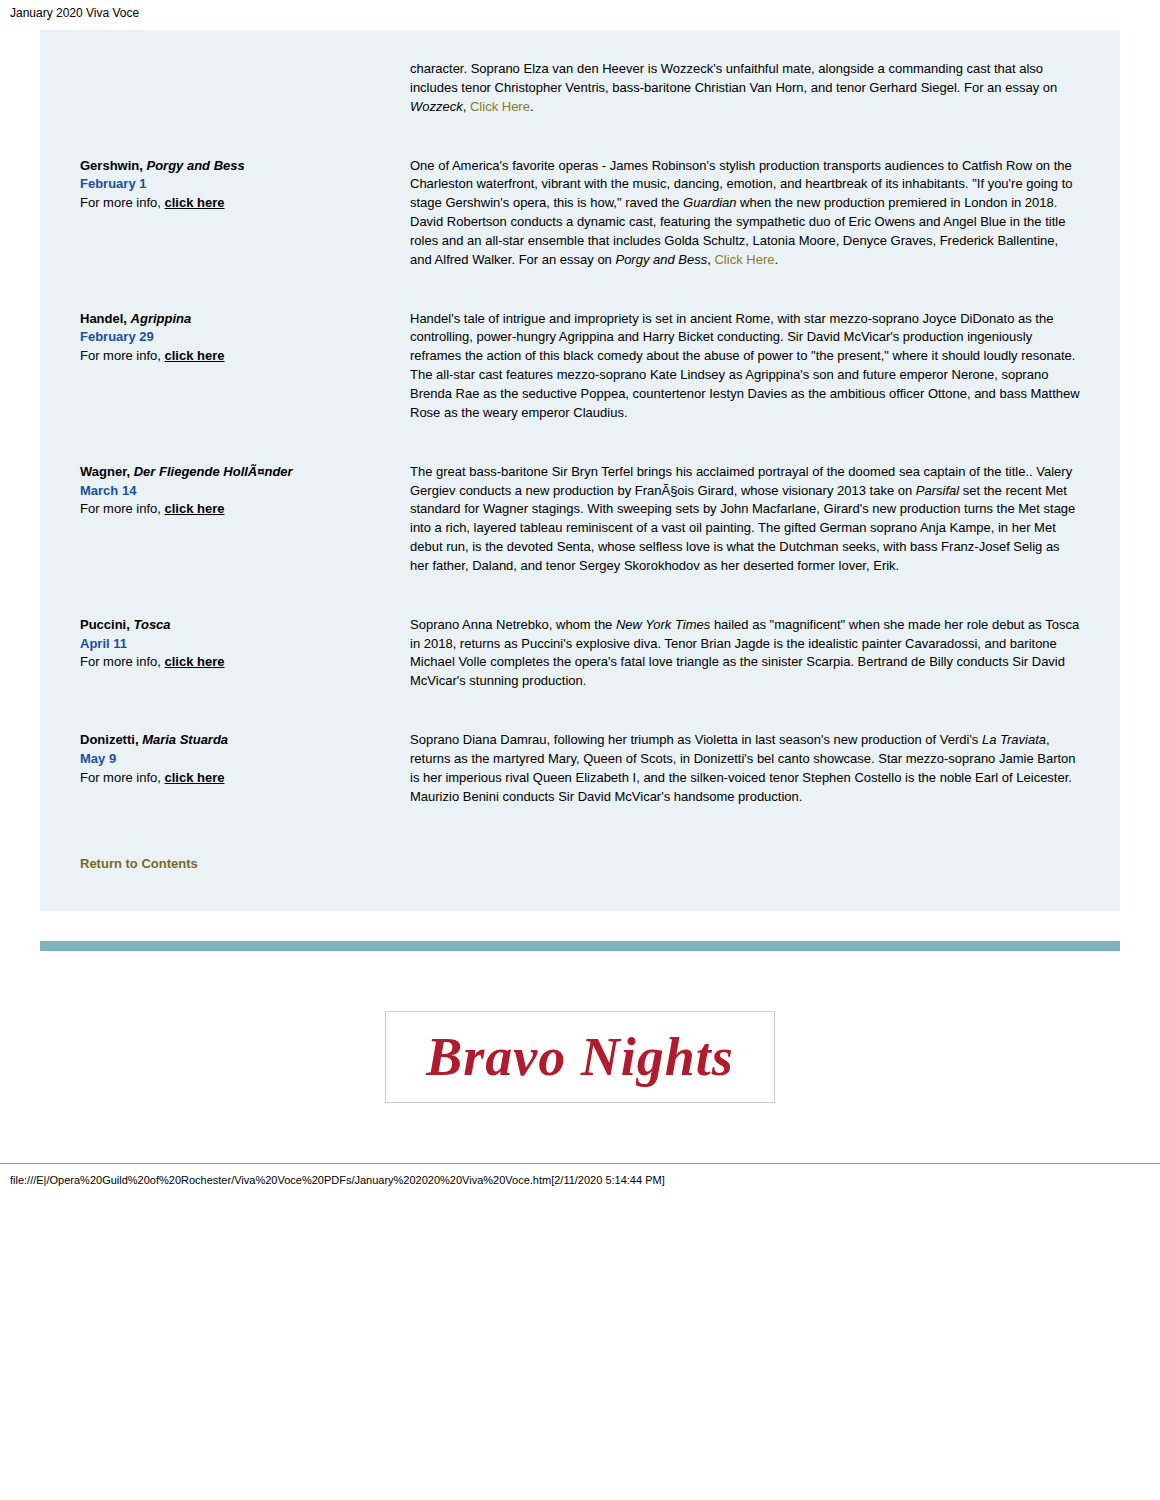January 2020 Viva Voce
| | character. Soprano Elza van den Heever is Wozzeck's unfaithful mate, alongside a commanding cast that also includes tenor Christopher Ventris, bass-baritone Christian Van Horn, and tenor Gerhard Siegel. For an essay on Wozzeck , Click Here . |
| Gershwin, Porgy and Bess February 1 For more info, click here | One of America's favorite operas - James Robinson's stylish production transports audiences to Catfish Row on the Charleston waterfront, vibrant with the music, dancing, emotion, and heartbreak of its inhabitants. "If you're going to stage Gershwin's opera, this is how," raved the Guardian when the new production premiered in London in 2018. David Robertson conducts a dynamic cast, featuring the sympathetic duo of Eric Owens and Angel Blue in the title roles and an all-star ensemble that includes Golda Schultz, Latonia Moore, Denyce Graves, Frederick Ballentine, and Alfred Walker. For an essay on Porgy and Bess , Click Here . |
| Handel, Agrippina February 29 For more info, click here | Handel's tale of intrigue and impropriety is set in ancient Rome, with star mezzo-soprano Joyce DiDonato as the controlling, power-hungry Agrippina and Harry Bicket conducting. Sir David McVicar's production ingeniously reframes the action of this black comedy about the abuse of power to "the present," where it should loudly resonate. The all-star cast features mezzo-soprano Kate Lindsey as Agrippina's son and future emperor Nerone, soprano Brenda Rae as the seductive Poppea, countertenor Iestyn Davies as the ambitious officer Ottone, and bass Matthew Rose as the weary emperor Claudius. |
| Wagner, Der Fliegende HollÃ¤nder March 14 For more info, click here | The great bass-baritone Sir Bryn Terfel brings his acclaimed portrayal of the doomed sea captain of the title.. Valery Gergiev conducts a new production by FranÃ§ois Girard, whose visionary 2013 take on Parsifal set the recent Met standard for Wagner stagings. With sweeping sets by John Macfarlane, Girard's new production turns the Met stage into a rich, layered tableau reminiscent of a vast oil painting. The gifted German soprano Anja Kampe, in her Met debut run, is the devoted Senta, whose selfless love is what the Dutchman seeks, with bass Franz-Josef Selig as her father, Daland, and tenor Sergey Skorokhodov as her deserted former lover, Erik. |
| Puccini, Tosca April 11 For more info, click here | Soprano Anna Netrebko, whom the New York Times hailed as "magnificent" when she made her role debut as Tosca in 2018, returns as Puccini's explosive diva. Tenor Brian Jagde is the idealistic painter Cavaradossi, and baritone Michael Volle completes the opera's fatal love triangle as the sinister Scarpia. Bertrand de Billy conducts Sir David McVicar's stunning production. |
| Donizetti, Maria Stuarda May 9 For more info, click here | Soprano Diana Damrau, following her triumph as Violetta in last season's new production of Verdi's La Traviata , returns as the martyred Mary, Queen of Scots, in Donizetti's bel canto showcase. Star mezzo-soprano Jamie Barton is her imperious rival Queen Elizabeth I, and the silken-voiced tenor Stephen Costello is the noble Earl of Leicester. Maurizio Benini conducts Sir David McVicar's handsome production. |
Return to Contents
Bravo Nights
file:///E|/Opera%20Guild%20of%20Rochester/Viva%20Voce%20PDFs/January%202020%20Viva%20Voce.htm[2/11/2020 5:14:44 PM]